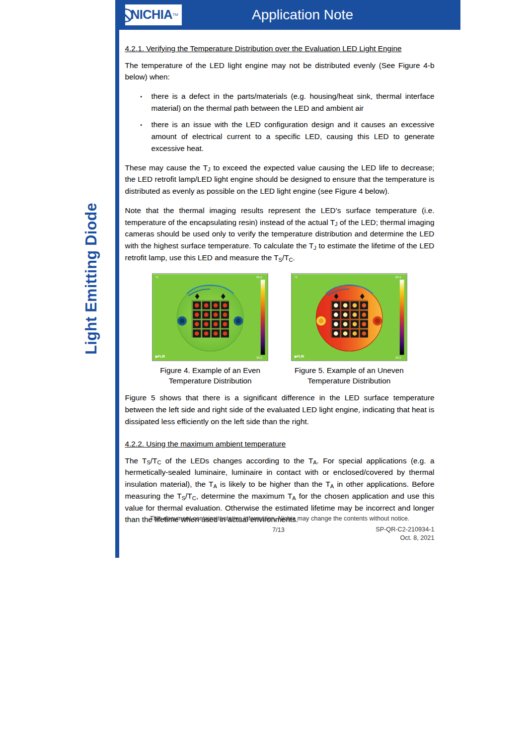Light Emitting Diode
⃠⃠NICHIA TM
Application Note
4.2.1. Verifying the Temperature Distribution over the Evaluation LED Light Engine
The temperature of the LED light engine may not be distributed evenly (See Figure 4-b below) when:
there is a defect in the parts/materials (e.g. housing/heat sink, thermal interface material) on the thermal path between the LED and ambient air
there is an issue with the LED configuration design and it causes an excessive amount of electrical current to a specific LED, causing this LED to generate excessive heat.
These may cause the TJ to exceed the expected value causing the LED life to decrease; the LED retrofit lamp/LED light engine should be designed to ensure that the temperature is distributed as evenly as possible on the LED light engine (see Figure 4 below).
Note that the thermal imaging results represent the LED’s surface temperature (i.e. temperature of the encapsulating resin) instead of the actual TJ of the LED; thermal imaging cameras should be used only to verify the temperature distribution and determine the LED with the highest surface temperature. To calculate the TJ to estimate the lifetime of the LED retrofit lamp, use this LED and measure the TS/TC.
°C 65.0 35.0 ▶FLIR
Figure 4. Example of an Even Temperature Distribution
°C 65.0 35.0 ▶FLIR
Figure 5. Example of an Uneven Temperature Distribution
Figure 5 shows that there is a significant difference in the LED surface temperature between the left side and right side of the evaluated LED light engine, indicating that heat is dissipated less efficiently on the left side than the right.
4.2.2. Using the maximum ambient temperature
The TS/TC of the LEDs changes according to the TA. For special applications (e.g. a hermetically-sealed luminaire, luminaire in contact with or enclosed/covered by thermal insulation material), the TA is likely to be higher than the TA in other applications. Before measuring the TS/TC, determine the maximum TA for the chosen application and use this value for thermal evaluation. Otherwise the estimated lifetime may be incorrect and longer than the lifetime when used in actual environments.
This document contains tentative information, Nichia may change the contents without notice.
7/13
SP-QR-C2-210934-1
Oct. 8, 2021